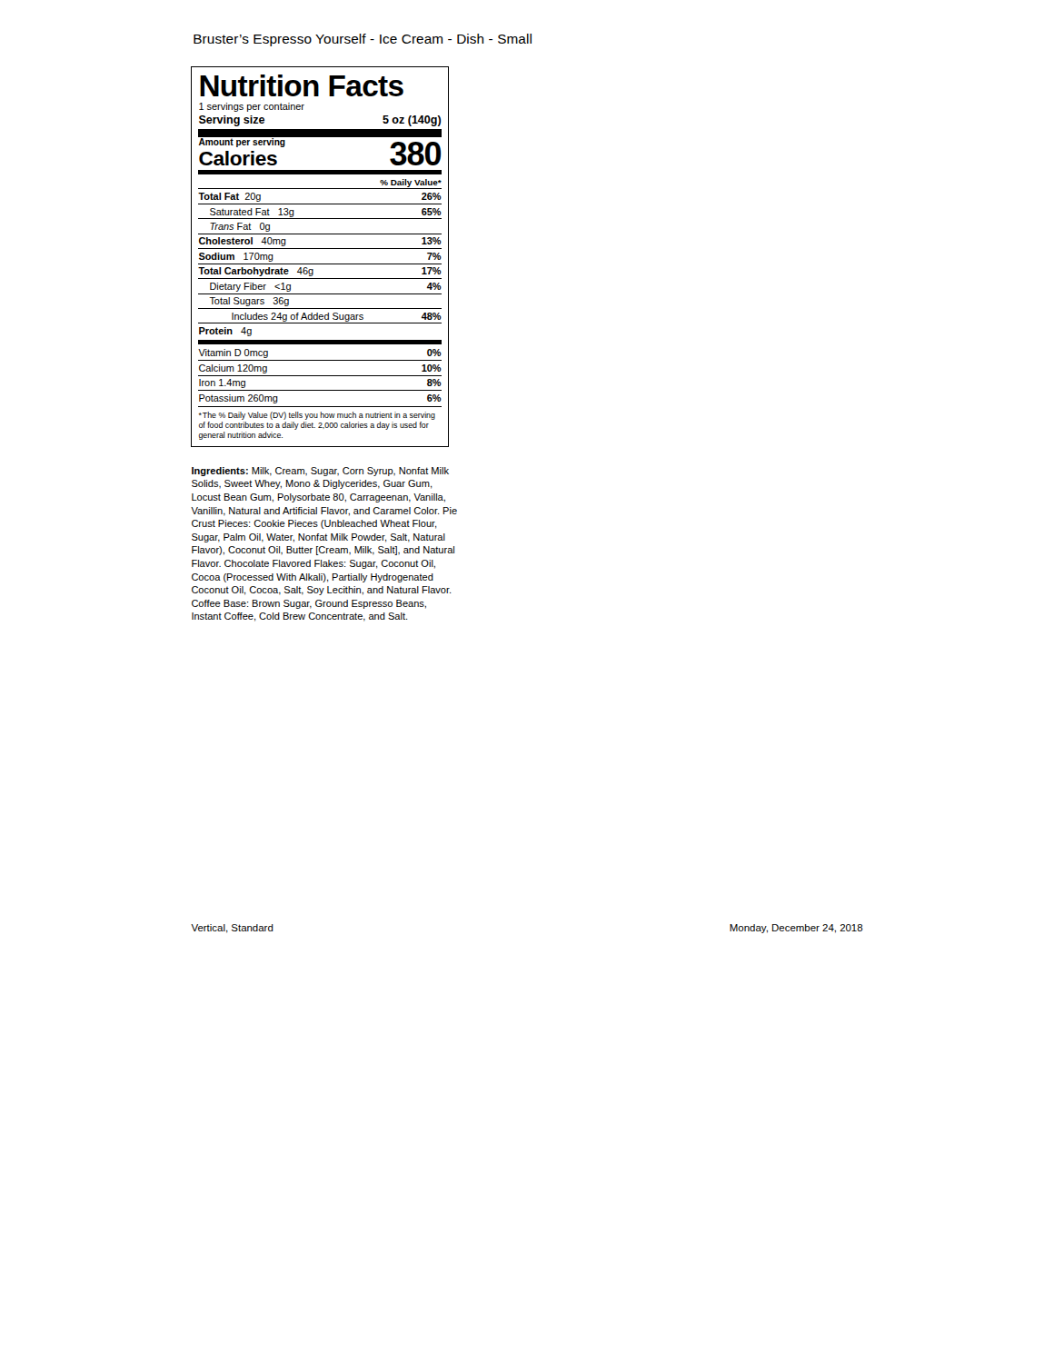Bruster’s Espresso Yourself - Ice Cream - Dish - Small
Nutrition Facts
1 servings per container
Serving size 5 oz (140g)
Amount per serving Calories
380
% Daily Value*
| Total Fat 20g | 26% |
| Saturated Fat 13g | 65% |
| Trans Fat 0g | |
| Cholesterol 40mg | 13% |
| Sodium 170mg | 7% |
| Total Carbohydrate 46g | 17% |
| Dietary Fiber <1g | 4% |
| Total Sugars 36g | |
| Includes 24g of Added Sugars | 48% |
| Protein 4g | |
| Vitamin D 0mcg | 0% |
| Calcium 120mg | 10% |
| Iron 1.4mg | 8% |
| Potassium 260mg | 6% |
*The % Daily Value (DV) tells you how much a nutrient in a serving of food contributes to a daily diet. 2,000 calories a day is used for general nutrition advice.
Ingredients: Milk, Cream, Sugar, Corn Syrup, Nonfat Milk Solids, Sweet Whey, Mono & Diglycerides, Guar Gum, Locust Bean Gum, Polysorbate 80, Carrageenan, Vanilla, Vanillin, Natural and Artificial Flavor, and Caramel Color. Pie Crust Pieces: Cookie Pieces (Unbleached Wheat Flour, Sugar, Palm Oil, Water, Nonfat Milk Powder, Salt, Natural Flavor), Coconut Oil, Butter [Cream, Milk, Salt], and Natural Flavor. Chocolate Flavored Flakes: Sugar, Coconut Oil, Cocoa (Processed With Alkali), Partially Hydrogenated Coconut Oil, Cocoa, Salt, Soy Lecithin, and Natural Flavor. Coffee Base: Brown Sugar, Ground Espresso Beans, Instant Coffee, Cold Brew Concentrate, and Salt.
Vertical, Standard
Monday, December 24, 2018